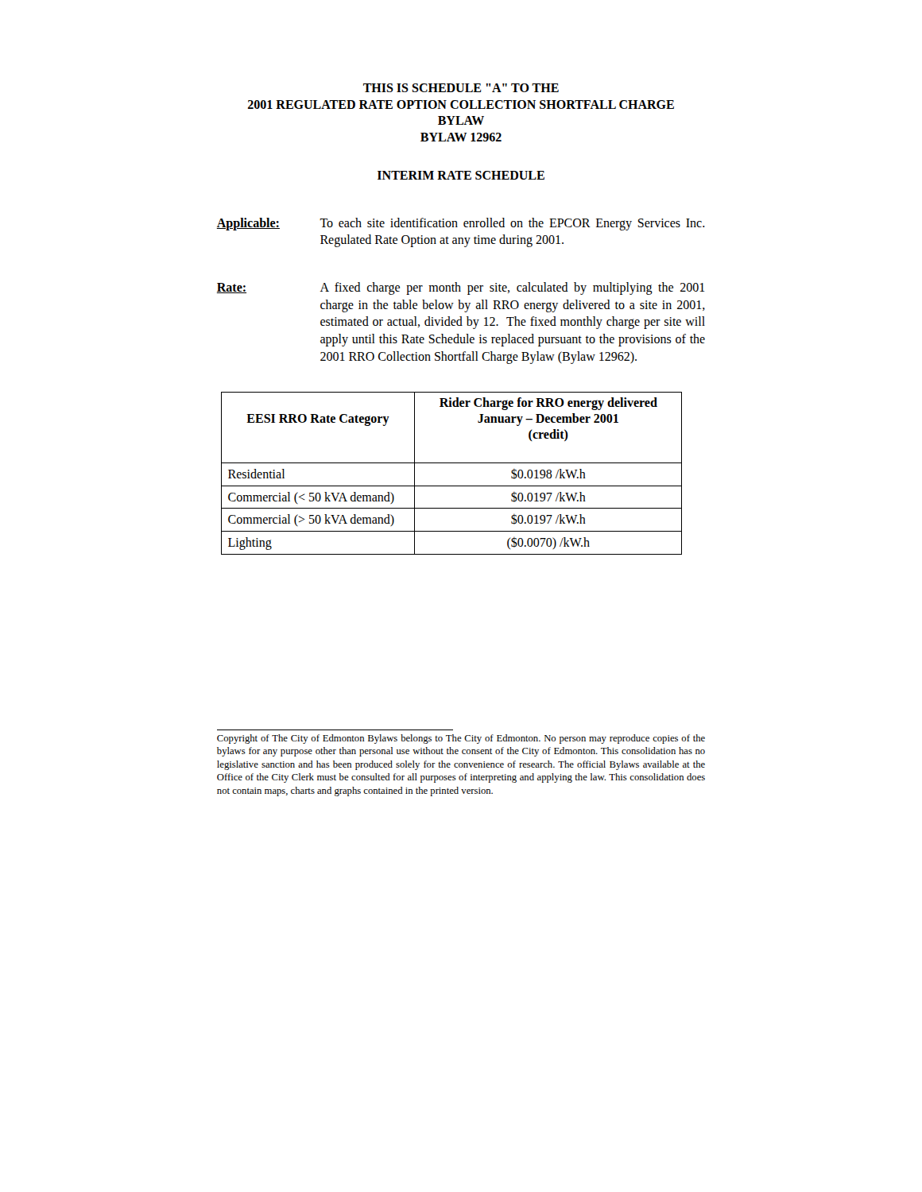This is Schedule "A" to the
2001 Regulated Rate Option Collection Shortfall Charge
Bylaw
Bylaw 12962
Interim Rate Schedule
Applicable:
To each site identification enrolled on the EPCOR Energy Services Inc. Regulated Rate Option at any time during 2001.
Rate:
A fixed charge per month per site, calculated by multiplying the 2001 charge in the table below by all RRO energy delivered to a site in 2001, estimated or actual, divided by 12. The fixed monthly charge per site will apply until this Rate Schedule is replaced pursuant to the provisions of the 2001 RRO Collection Shortfall Charge Bylaw (Bylaw 12962).
| EESI RRO Rate Category | Rider Charge for RRO energy delivered January – December 2001 (credit) |
| --- | --- |
| Residential | $0.0198 /kW.h |
| Commercial (< 50 kVA demand) | $0.0197 /kW.h |
| Commercial (> 50 kVA demand) | $0.0197 /kW.h |
| Lighting | ($0.0070) /kW.h |
Copyright of The City of Edmonton Bylaws belongs to The City of Edmonton. No person may reproduce copies of the bylaws for any purpose other than personal use without the consent of the City of Edmonton. This consolidation has no legislative sanction and has been produced solely for the convenience of research. The official Bylaws available at the Office of the City Clerk must be consulted for all purposes of interpreting and applying the law. This consolidation does not contain maps, charts and graphs contained in the printed version.